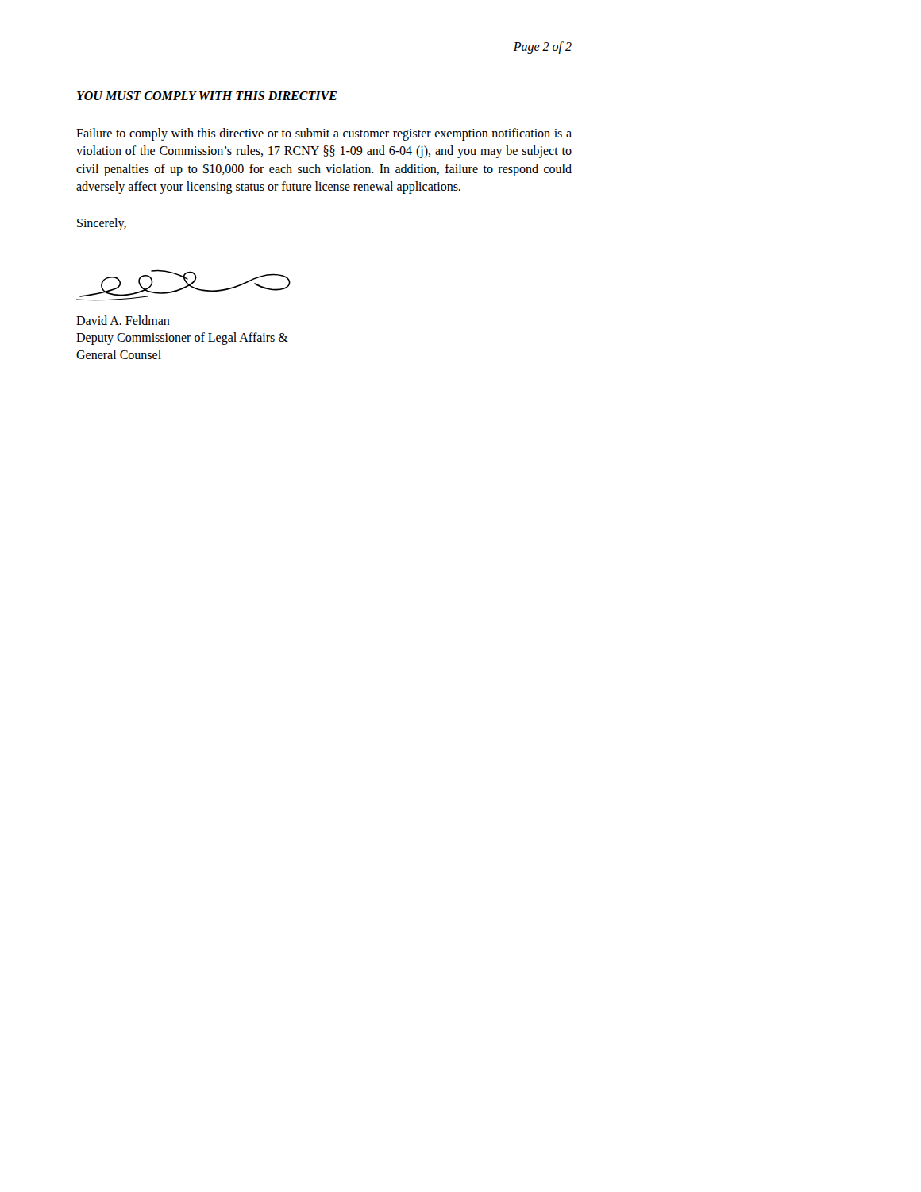Page 2 of 2
YOU MUST COMPLY WITH THIS DIRECTIVE
Failure to comply with this directive or to submit a customer register exemption notification is a violation of the Commission’s rules, 17 RCNY §§ 1-09 and 6-04 (j), and you may be subject to civil penalties of up to $10,000 for each such violation. In addition, failure to respond could adversely affect your licensing status or future license renewal applications.
Sincerely,
David A. Feldman
Deputy Commissioner of Legal Affairs &
General Counsel